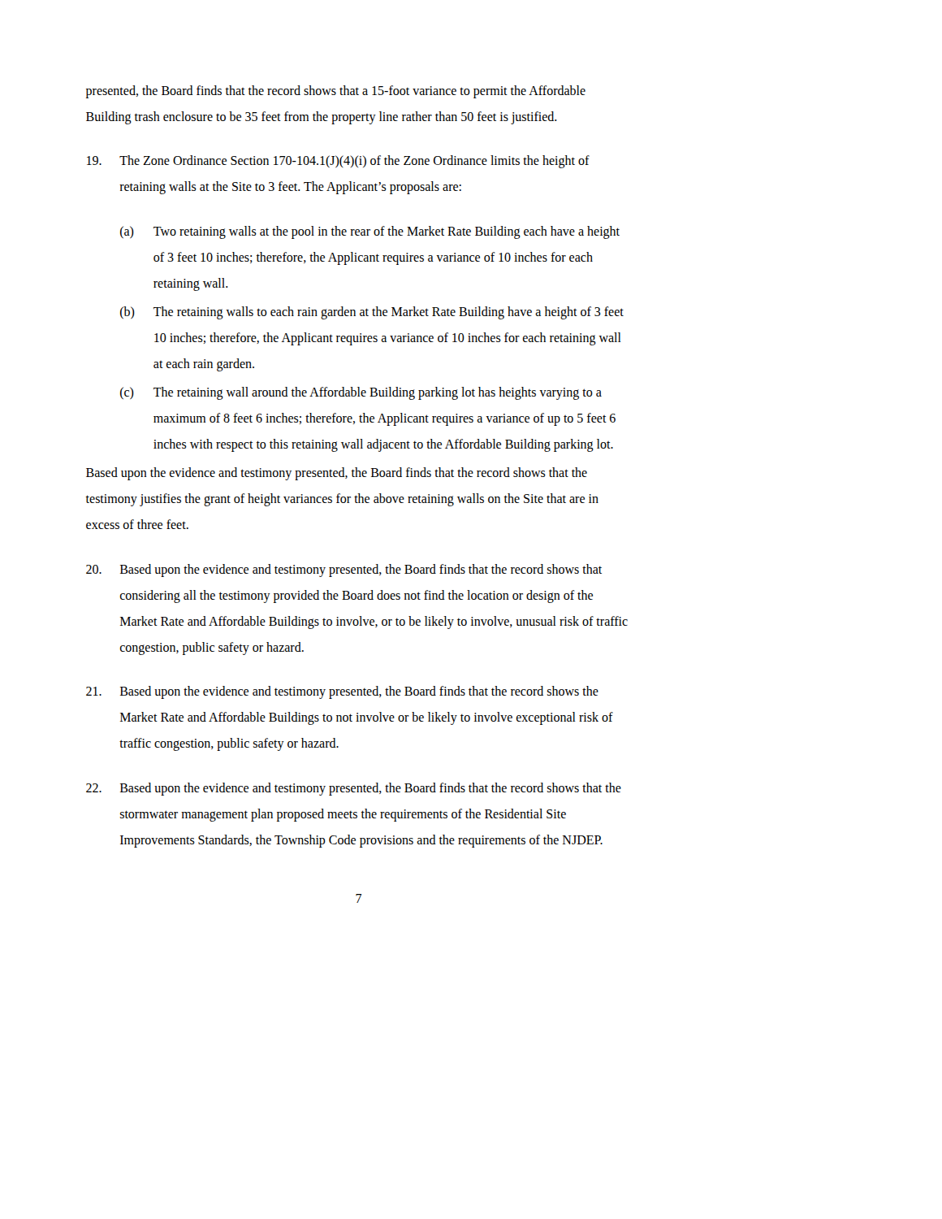presented, the Board finds that the record shows that a 15-foot variance to permit the Affordable Building trash enclosure to be 35 feet from the property line rather than 50 feet is justified.
19.
The Zone Ordinance Section 170-104.1(J)(4)(i) of the Zone Ordinance limits the height of retaining walls at the Site to 3 feet. The Applicant’s proposals are:
(a)
Two retaining walls at the pool in the rear of the Market Rate Building each have a height of 3 feet 10 inches; therefore, the Applicant requires a variance of 10 inches for each retaining wall.
(b)
The retaining walls to each rain garden at the Market Rate Building have a height of 3 feet 10 inches; therefore, the Applicant requires a variance of 10 inches for each retaining wall at each rain garden.
(c)
The retaining wall around the Affordable Building parking lot has heights varying to a maximum of 8 feet 6 inches; therefore, the Applicant requires a variance of up to 5 feet 6 inches with respect to this retaining wall adjacent to the Affordable Building parking lot.
Based upon the evidence and testimony presented, the Board finds that the record shows that the testimony justifies the grant of height variances for the above retaining walls on the Site that are in excess of three feet.
20.
Based upon the evidence and testimony presented, the Board finds that the record shows that considering all the testimony provided the Board does not find the location or design of the Market Rate and Affordable Buildings to involve, or to be likely to involve, unusual risk of traffic congestion, public safety or hazard.
21.
Based upon the evidence and testimony presented, the Board finds that the record shows the Market Rate and Affordable Buildings to not involve or be likely to involve exceptional risk of traffic congestion, public safety or hazard.
22.
Based upon the evidence and testimony presented, the Board finds that the record shows that the stormwater management plan proposed meets the requirements of the Residential Site Improvements Standards, the Township Code provisions and the requirements of the NJDEP.
7